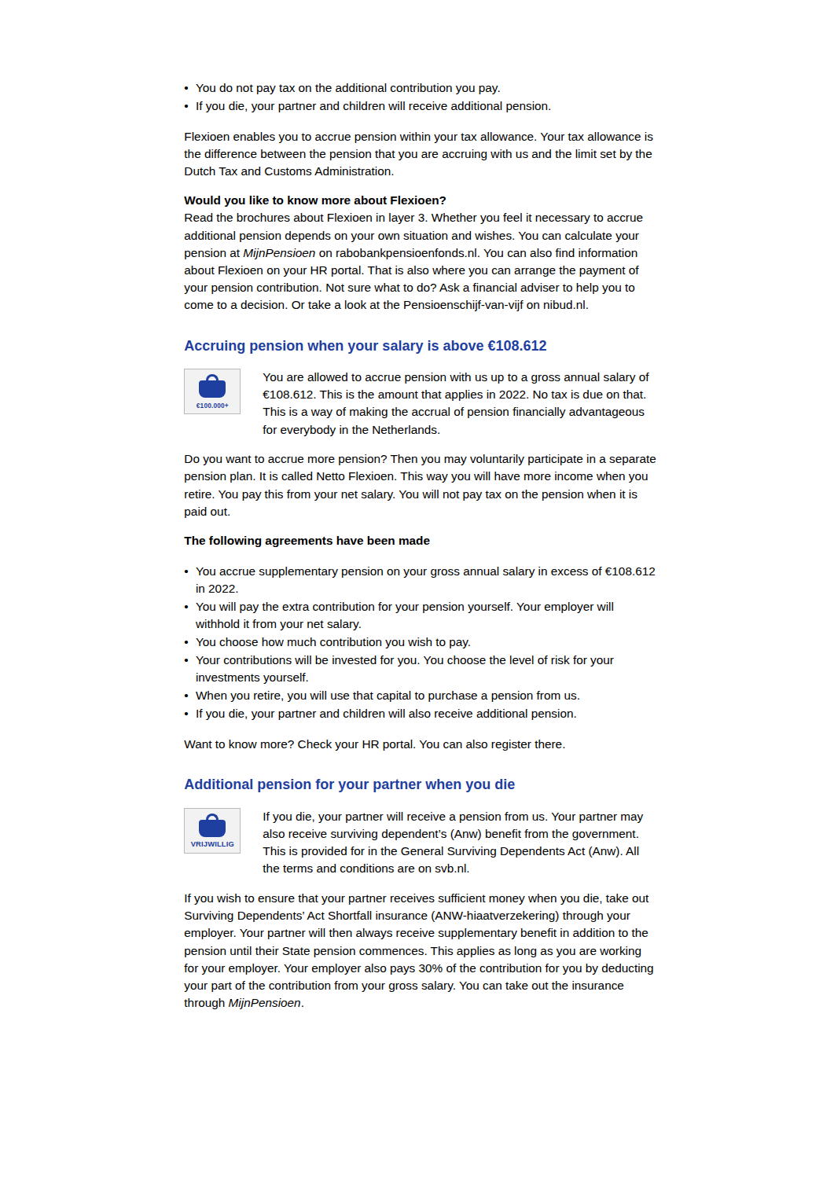You do not pay tax on the additional contribution you pay.
If you die, your partner and children will receive additional pension.
Flexioen enables you to accrue pension within your tax allowance. Your tax allowance is the difference between the pension that you are accruing with us and the limit set by the Dutch Tax and Customs Administration.
Would you like to know more about Flexioen?
Read the brochures about Flexioen in layer 3. Whether you feel it necessary to accrue additional pension depends on your own situation and wishes. You can calculate your pension at MijnPensioen on rabobankpensioenfonds.nl. You can also find information about Flexioen on your HR portal. That is also where you can arrange the payment of your pension contribution. Not sure what to do? Ask a financial adviser to help you to come to a decision. Or take a look at the Pensioenschijf-van-vijf on nibud.nl.
Accruing pension when your salary is above €108.612
€100.000+
You are allowed to accrue pension with us up to a gross annual salary of €108.612. This is the amount that applies in 2022. No tax is due on that. This is a way of making the accrual of pension financially advantageous for everybody in the Netherlands.
Do you want to accrue more pension? Then you may voluntarily participate in a separate pension plan. It is called Netto Flexioen. This way you will have more income when you retire. You pay this from your net salary. You will not pay tax on the pension when it is paid out.
The following agreements have been made
You accrue supplementary pension on your gross annual salary in excess of €108.612 in 2022.
You will pay the extra contribution for your pension yourself. Your employer will withhold it from your net salary.
You choose how much contribution you wish to pay.
Your contributions will be invested for you. You choose the level of risk for your investments yourself.
When you retire, you will use that capital to purchase a pension from us.
If you die, your partner and children will also receive additional pension.
Want to know more? Check your HR portal. You can also register there.
Additional pension for your partner when you die
VRIJWILLIG
If you die, your partner will receive a pension from us. Your partner may also receive surviving dependent’s (Anw) benefit from the government. This is provided for in the General Surviving Dependents Act (Anw). All the terms and conditions are on svb.nl.
If you wish to ensure that your partner receives sufficient money when you die, take out Surviving Dependents’ Act Shortfall insurance (ANW-hiaatverzekering) through your employer. Your partner will then always receive supplementary benefit in addition to the pension until their State pension commences. This applies as long as you are working for your employer. Your employer also pays 30% of the contribution for you by deducting your part of the contribution from your gross salary. You can take out the insurance through MijnPensioen.